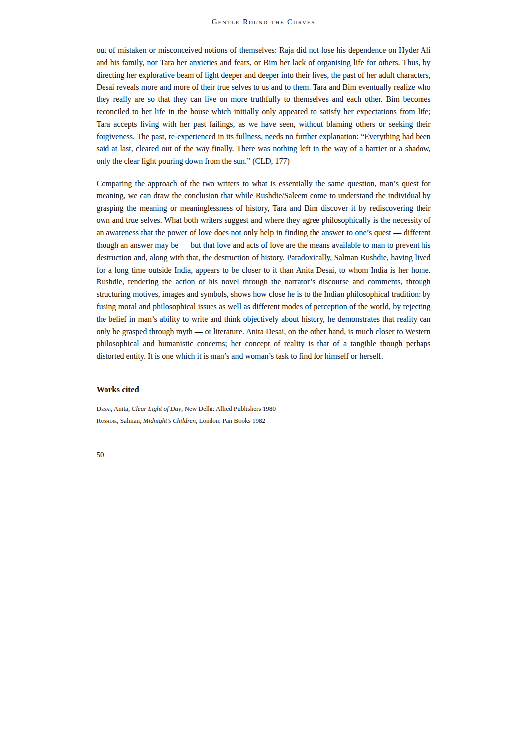Gentle Round the Curves
out of mistaken or misconceived notions of themselves: Raja did not lose his dependence on Hyder Ali and his family, nor Tara her anxieties and fears, or Bim her lack of organising life for others. Thus, by directing her explorative beam of light deeper and deeper into their lives, the past of her adult characters, Desai reveals more and more of their true selves to us and to them. Tara and Bim eventually realize who they really are so that they can live on more truthfully to themselves and each other. Bim becomes reconciled to her life in the house which initially only appeared to satisfy her expectations from life; Tara accepts living with her past failings, as we have seen, without blaming others or seeking their forgiveness. The past, re-experienced in its fullness, needs no further explanation: “Everything had been said at last, cleared out of the way finally. There was nothing left in the way of a barrier or a shadow, only the clear light pouring down from the sun.” (CLD, 177)
Comparing the approach of the two writers to what is essentially the same question, man’s quest for meaning, we can draw the conclusion that while Rushdie/Saleem come to understand the individual by grasping the meaning or meaninglessness of history, Tara and Bim discover it by rediscovering their own and true selves. What both writers suggest and where they agree philosophically is the necessity of an awareness that the power of love does not only help in finding the answer to one’s quest — different though an answer may be — but that love and acts of love are the means available to man to prevent his destruction and, along with that, the destruction of history. Paradoxically, Salman Rushdie, having lived for a long time outside India, appears to be closer to it than Anita Desai, to whom India is her home. Rushdie, rendering the action of his novel through the narrator’s discourse and comments, through structuring motives, images and symbols, shows how close he is to the Indian philosophical tradition: by fusing moral and philosophical issues as well as different modes of perception of the world, by rejecting the belief in man’s ability to write and think objectively about history, he demonstrates that reality can only be grasped through myth — or literature. Anita Desai, on the other hand, is much closer to Western philosophical and humanistic concerns; her concept of reality is that of a tangible though perhaps distorted entity. It is one which it is man’s and woman’s task to find for himself or herself.
Works cited
Desai, Anita, Clear Light of Day, New Delhi: Allied Publishers 1980
Rushdie, Salman, Midnight’s Children, London: Pan Books 1982
50